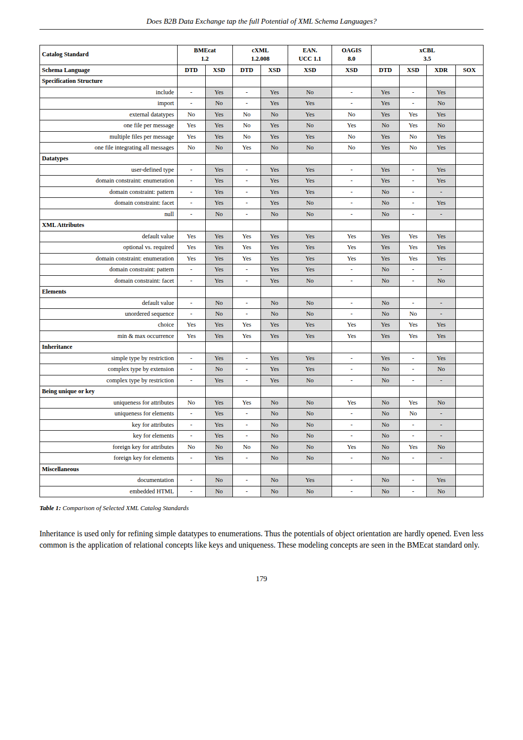Does B2B Data Exchange tap the full Potential of XML Schema Languages?
Table 1: Comparison of Selected XML Catalog Standards
| Catalog Standard | BMEcat 1.2 | cXML 1.2.008 | EAN. UCC 1.1 | OAGIS 8.0 | xCBL 3.5 |
| --- | --- | --- | --- | --- | --- |
| Schema Language | DTD | XSD | DTD | XSD | XSD | XSD | DTD | XSD | XDR | SOX |
| Specification Structure | | | | | | | | | | |
| include | - | Yes | - | Yes | No | - | Yes | - | Yes | |
| import | - | No | - | Yes | Yes | - | Yes | - | No | |
| external datatypes | No | Yes | No | No | Yes | No | Yes | Yes | Yes | |
| one file per message | Yes | Yes | No | Yes | No | Yes | No | Yes | No | |
| multiple files per message | Yes | Yes | No | Yes | Yes | No | Yes | No | Yes | |
| one file integrating all messages | No | No | Yes | No | No | No | Yes | No | Yes | |
| Datatypes | | | | | | | | | | |
| user-defined type | - | Yes | - | Yes | Yes | - | Yes | - | Yes | |
| domain constraint: enumeration | - | Yes | - | Yes | Yes | - | Yes | - | Yes | |
| domain constraint: pattern | - | Yes | - | Yes | Yes | - | No | - | - | |
| domain constraint: facet | - | Yes | - | Yes | No | - | No | - | Yes | |
| null | - | No | - | No | No | - | No | - | - | |
| XML Attributes | | | | | | | | | | |
| default value | Yes | Yes | Yes | Yes | Yes | Yes | Yes | Yes | Yes | |
| optional vs. required | Yes | Yes | Yes | Yes | Yes | Yes | Yes | Yes | Yes | |
| domain constraint: enumeration | Yes | Yes | Yes | Yes | Yes | Yes | Yes | Yes | Yes | |
| domain constraint: pattern | - | Yes | - | Yes | Yes | - | No | - | - | |
| domain constraint: facet | - | Yes | - | Yes | No | - | No | - | No | |
| Elements | | | | | | | | | | |
| default value | - | No | - | No | No | - | No | - | - | |
| unordered sequence | - | No | - | No | No | - | No | No | - | |
| choice | Yes | Yes | Yes | Yes | Yes | Yes | Yes | Yes | Yes | |
| min & max occurrence | Yes | Yes | Yes | Yes | Yes | Yes | Yes | Yes | Yes | |
| Inheritance | | | | | | | | | | |
| simple type by restriction | - | Yes | - | Yes | Yes | - | Yes | - | Yes | |
| complex type by extension | - | No | - | Yes | Yes | - | No | - | No | |
| complex type by restriction | - | Yes | - | Yes | No | - | No | - | - | |
| Being unique or key | | | | | | | | | | |
| uniqueness for attributes | No | Yes | Yes | No | No | Yes | No | Yes | No | |
| uniqueness for elements | - | Yes | - | No | No | - | No | No | - | |
| key for attributes | - | Yes | - | No | No | - | No | - | - | |
| key for elements | - | Yes | - | No | No | - | No | - | - | |
| foreign key for attributes | No | No | No | No | No | Yes | No | Yes | No | |
| foreign key for elements | - | Yes | - | No | No | - | No | - | - | |
| Miscellaneous | | | | | | | | | | |
| documentation | - | No | - | No | Yes | - | No | - | Yes | |
| embedded HTML | - | No | - | No | No | - | No | - | No | |
Inheritance is used only for refining simple datatypes to enumerations. Thus the potentials of object orientation are hardly opened. Even less common is the application of relational concepts like keys and uniqueness. These modeling concepts are seen in the BMEcat standard only.
179